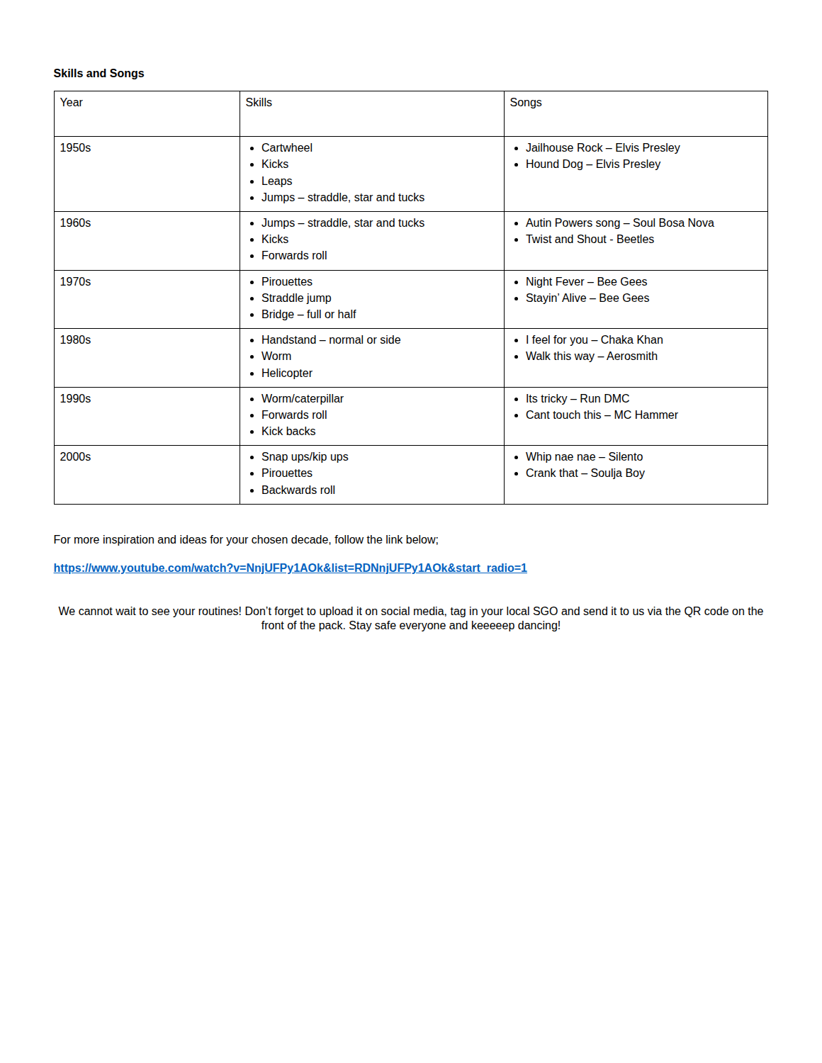Skills and Songs
| Year | Skills | Songs |
| --- | --- | --- |
| 1950s | Cartwheel Kicks Leaps Jumps – straddle, star and tucks | Jailhouse Rock – Elvis Presley Hound Dog – Elvis Presley |
| 1960s | Jumps – straddle, star and tucks Kicks Forwards roll | Autin Powers song – Soul Bosa Nova Twist and Shout - Beetles |
| 1970s | Pirouettes Straddle jump Bridge – full or half | Night Fever – Bee Gees Stayin’ Alive – Bee Gees |
| 1980s | Handstand – normal or side Worm Helicopter | I feel for you – Chaka Khan Walk this way – Aerosmith |
| 1990s | Worm/caterpillar Forwards roll Kick backs | Its tricky – Run DMC Cant touch this – MC Hammer |
| 2000s | Snap ups/kip ups Pirouettes Backwards roll | Whip nae nae – Silento Crank that – Soulja Boy |
For more inspiration and ideas for your chosen decade, follow the link below;
https://www.youtube.com/watch?v=NnjUFPy1AOk&list=RDNnjUFPy1AOk&start_radio=1
We cannot wait to see your routines! Don’t forget to upload it on social media, tag in your local SGO and send it to us via the QR code on the front of the pack. Stay safe everyone and keeeeep dancing!